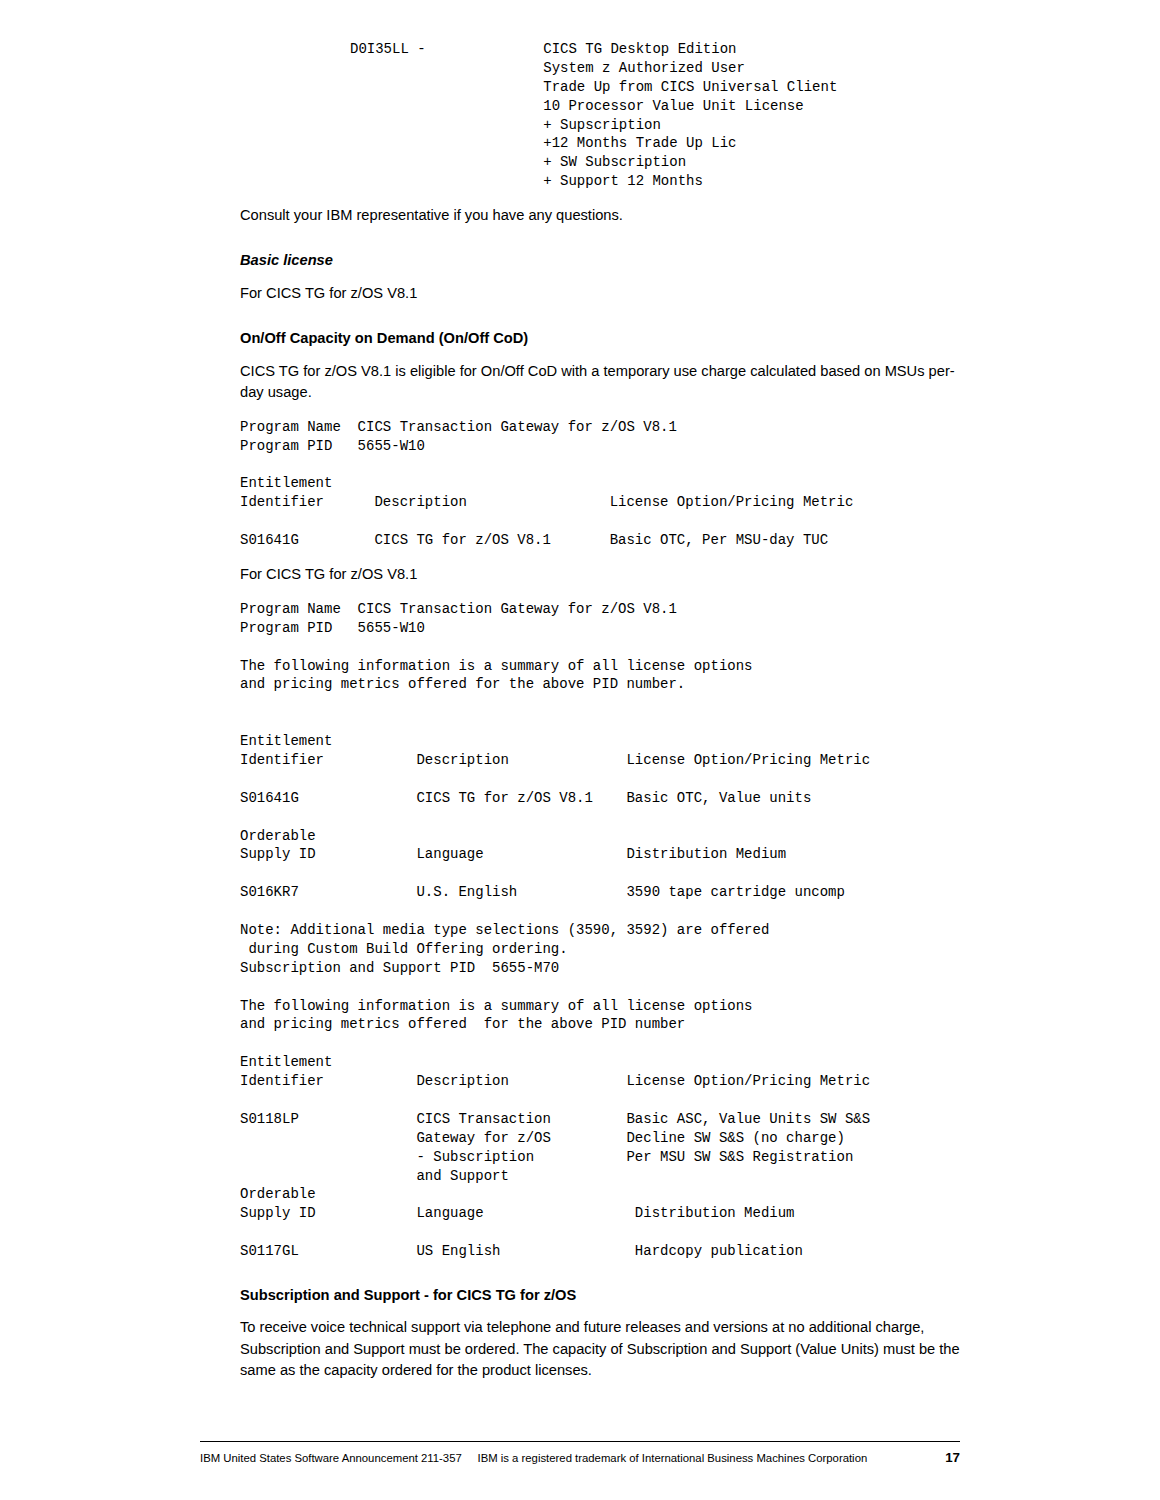D0I35LL -              CICS TG Desktop Edition
                       System z Authorized User
                       Trade Up from CICS Universal Client
                       10 Processor Value Unit License
                       + Supscription
                       +12 Months Trade Up Lic
                       + SW Subscription
                       + Support 12 Months
Consult your IBM representative if you have any questions.
Basic license
For CICS TG for z/OS V8.1
On/Off Capacity on Demand (On/Off CoD)
CICS TG for z/OS V8.1 is eligible for On/Off CoD with a temporary use charge calculated based on MSUs per-day usage.
Program Name  CICS Transaction Gateway for z/OS V8.1
Program PID   5655-W10

Entitlement
Identifier      Description                 License Option/Pricing Metric

S01641G         CICS TG for z/OS V8.1       Basic OTC, Per MSU-day TUC
For CICS TG for z/OS V8.1
Program Name  CICS Transaction Gateway for z/OS V8.1
Program PID   5655-W10

The following information is a summary of all license options
and pricing metrics offered for the above PID number.


Entitlement
Identifier           Description              License Option/Pricing Metric

S01641G              CICS TG for z/OS V8.1    Basic OTC, Value units

Orderable
Supply ID            Language                 Distribution Medium

S016KR7              U.S. English             3590 tape cartridge uncomp

Note: Additional media type selections (3590, 3592) are offered
 during Custom Build Offering ordering.
Subscription and Support PID  5655-M70

The following information is a summary of all license options
and pricing metrics offered  for the above PID number

Entitlement
Identifier           Description              License Option/Pricing Metric

S0118LP              CICS Transaction         Basic ASC, Value Units SW S&S
                     Gateway for z/OS         Decline SW S&S (no charge)
                     - Subscription           Per MSU SW S&S Registration
                     and Support
Orderable
Supply ID            Language                  Distribution Medium

S0117GL              US English                Hardcopy publication
Subscription and Support - for CICS TG for z/OS
To receive voice technical support via telephone and future releases and versions at no additional charge, Subscription and Support must be ordered. The capacity of Subscription and Support (Value Units) must be the same as the capacity ordered for the product licenses.
IBM United States Software Announcement 211-357 IBM is a registered trademark of International Business Machines Corporation
17